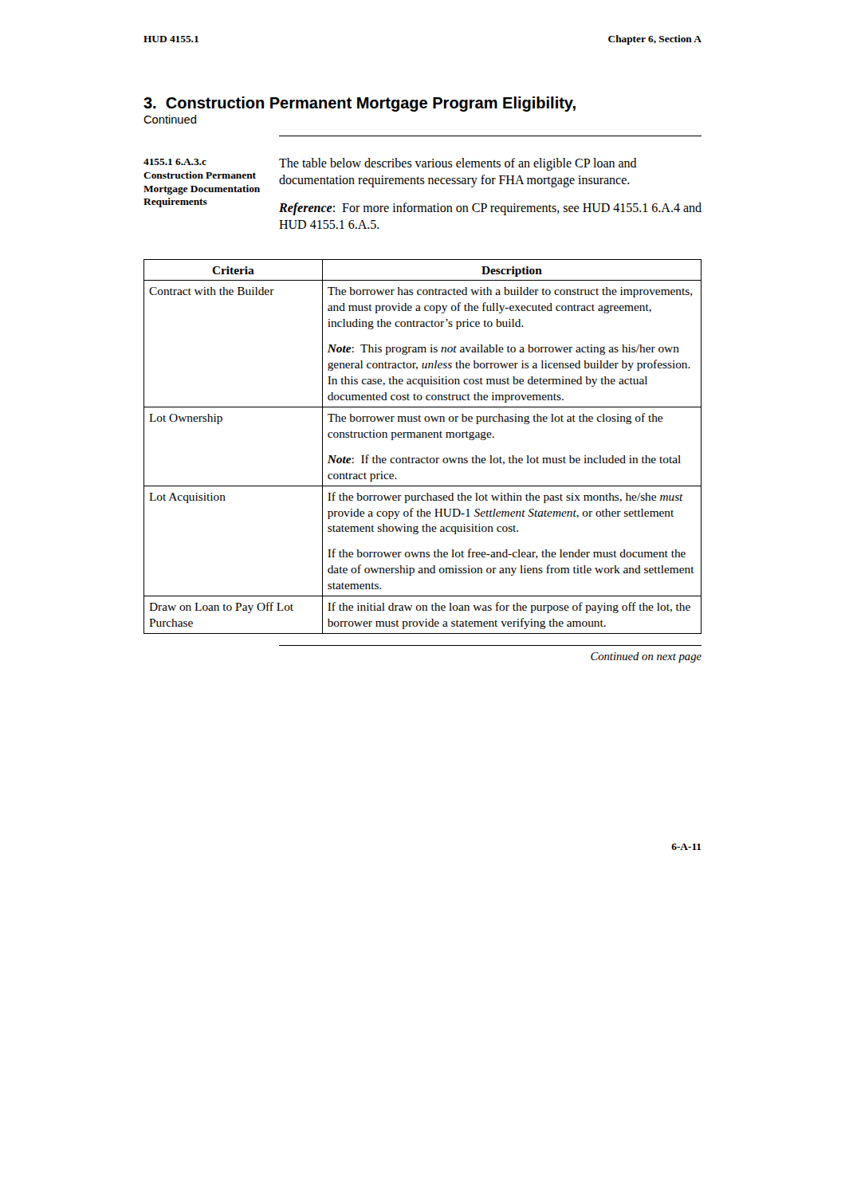HUD 4155.1 Chapter 6, Section A
3. Construction Permanent Mortgage Program Eligibility,
Continued
4155.1 6.A.3.c
Construction Permanent Mortgage Documentation Requirements
The table below describes various elements of an eligible CP loan and documentation requirements necessary for FHA mortgage insurance.
Reference: For more information on CP requirements, see HUD 4155.1 6.A.4 and HUD 4155.1 6.A.5.
| Criteria | Description |
| --- | --- |
| Contract with the Builder | The borrower has contracted with a builder to construct the improvements, and must provide a copy of the fully-executed contract agreement, including the contractor’s price to build. Note : This program is not available to a borrower acting as his/her own general contractor, unless the borrower is a licensed builder by profession. In this case, the acquisition cost must be determined by the actual documented cost to construct the improvements. |
| Lot Ownership | The borrower must own or be purchasing the lot at the closing of the construction permanent mortgage. Note : If the contractor owns the lot, the lot must be included in the total contract price. |
| Lot Acquisition | If the borrower purchased the lot within the past six months, he/she must provide a copy of the HUD-1 Settlement Statement , or other settlement statement showing the acquisition cost. If the borrower owns the lot free-and-clear, the lender must document the date of ownership and omission or any liens from title work and settlement statements. |
| Draw on Loan to Pay Off Lot Purchase | If the initial draw on the loan was for the purpose of paying off the lot, the borrower must provide a statement verifying the amount. |
Continued on next page
6-A-11